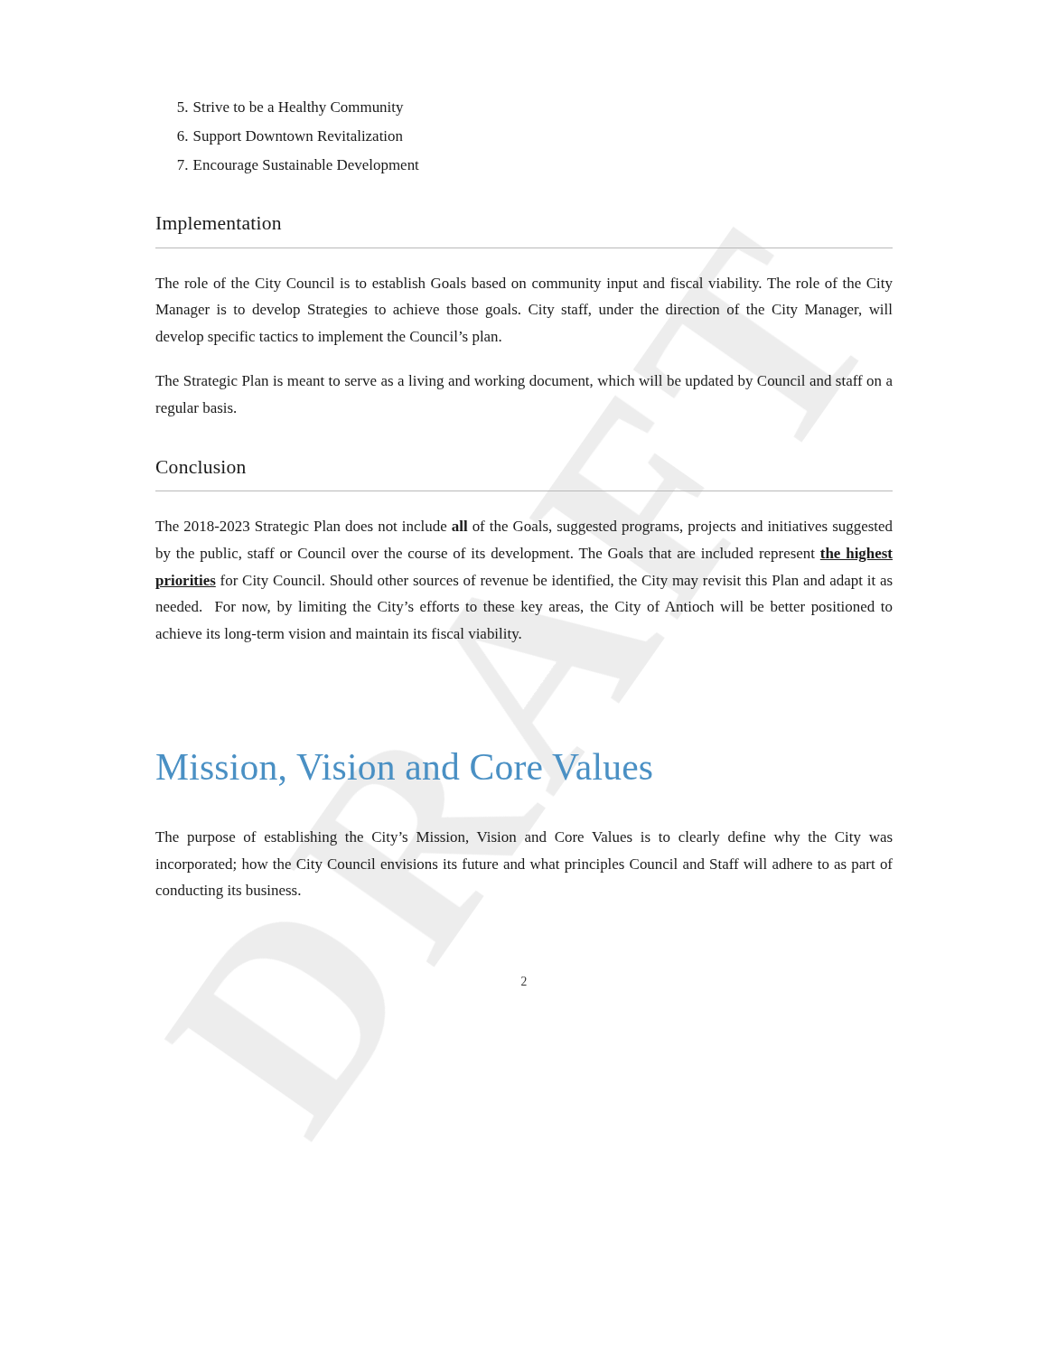5. Strive to be a Healthy Community
6. Support Downtown Revitalization
7. Encourage Sustainable Development
Implementation
The role of the City Council is to establish Goals based on community input and fiscal viability. The role of the City Manager is to develop Strategies to achieve those goals. City staff, under the direction of the City Manager, will develop specific tactics to implement the Council’s plan.
The Strategic Plan is meant to serve as a living and working document, which will be updated by Council and staff on a regular basis.
Conclusion
The 2018-2023 Strategic Plan does not include all of the Goals, suggested programs, projects and initiatives suggested by the public, staff or Council over the course of its development. The Goals that are included represent the highest priorities for City Council. Should other sources of revenue be identified, the City may revisit this Plan and adapt it as needed. For now, by limiting the City’s efforts to these key areas, the City of Antioch will be better positioned to achieve its long-term vision and maintain its fiscal viability.
Mission, Vision and Core Values
The purpose of establishing the City’s Mission, Vision and Core Values is to clearly define why the City was incorporated; how the City Council envisions its future and what principles Council and Staff will adhere to as part of conducting its business.
2